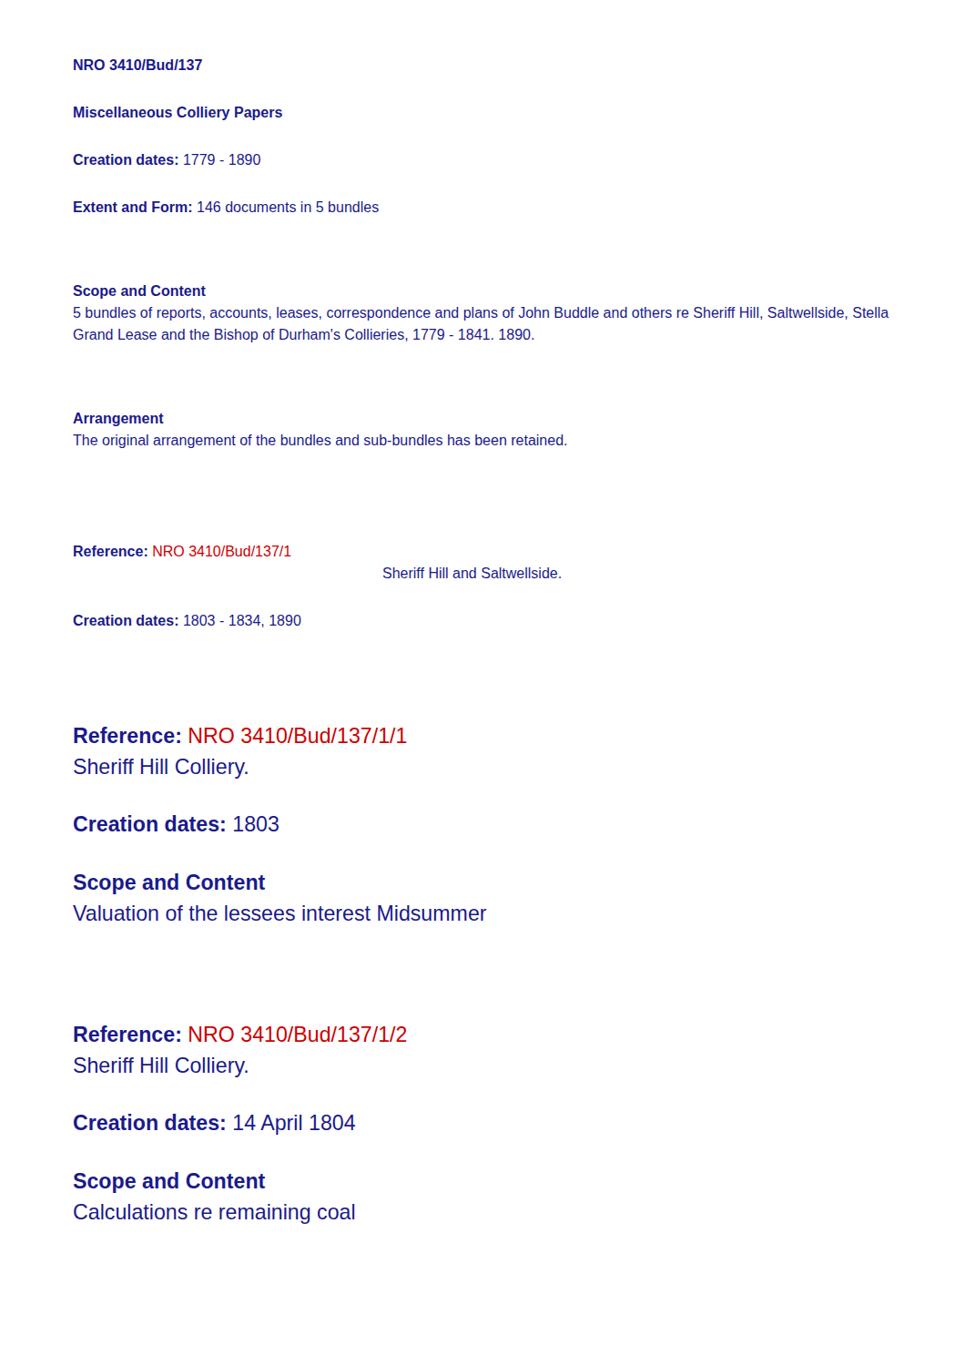NRO 3410/Bud/137
Miscellaneous Colliery Papers
Creation dates: 1779 - 1890
Extent and Form: 146 documents in 5 bundles
Scope and Content
5 bundles of reports, accounts, leases, correspondence and plans of John Buddle and others re Sheriff Hill, Saltwellside, Stella Grand Lease and the Bishop of Durham's Collieries, 1779 - 1841. 1890.
Arrangement
The original arrangement of the bundles and sub-bundles has been retained.
Reference: NRO 3410/Bud/137/1
Sheriff Hill and Saltwellside.
Creation dates: 1803 - 1834, 1890
Reference: NRO 3410/Bud/137/1/1
Sheriff Hill Colliery.
Creation dates: 1803
Scope and Content
Valuation of the lessees interest Midsummer
Reference: NRO 3410/Bud/137/1/2
Sheriff Hill Colliery.
Creation dates: 14 April 1804
Scope and Content
Calculations re remaining coal